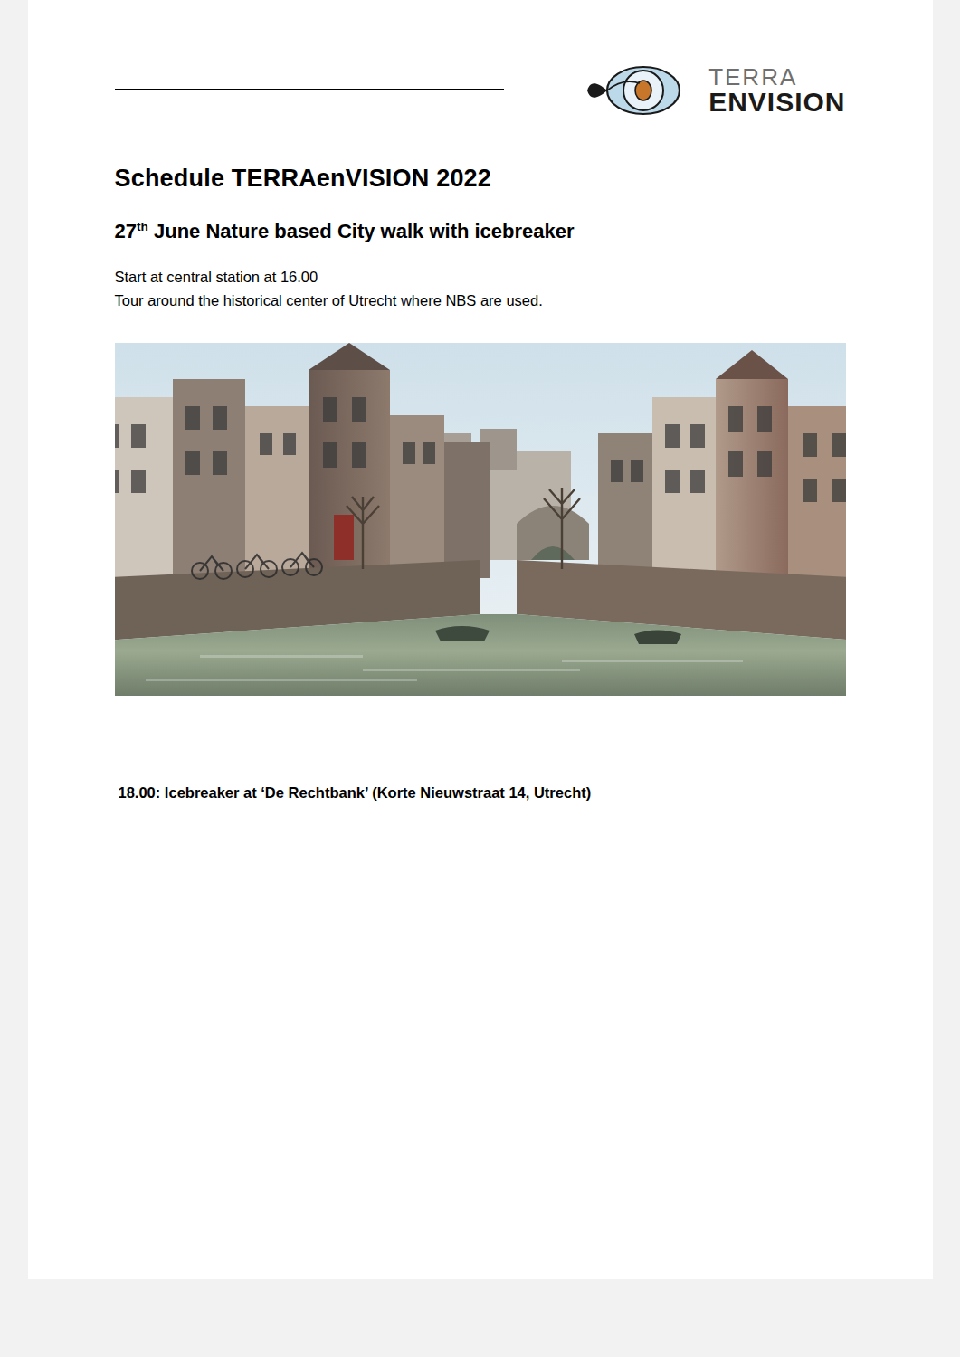TERRA
ENVISION
Schedule TERRAenVISION 2022
27th June Nature based City walk with icebreaker
Start at central station at 16.00
Tour around the historical center of Utrecht where NBS are used.
18.00: Icebreaker at ‘De Rechtbank’ (Korte Nieuwstraat 14, Utrecht)